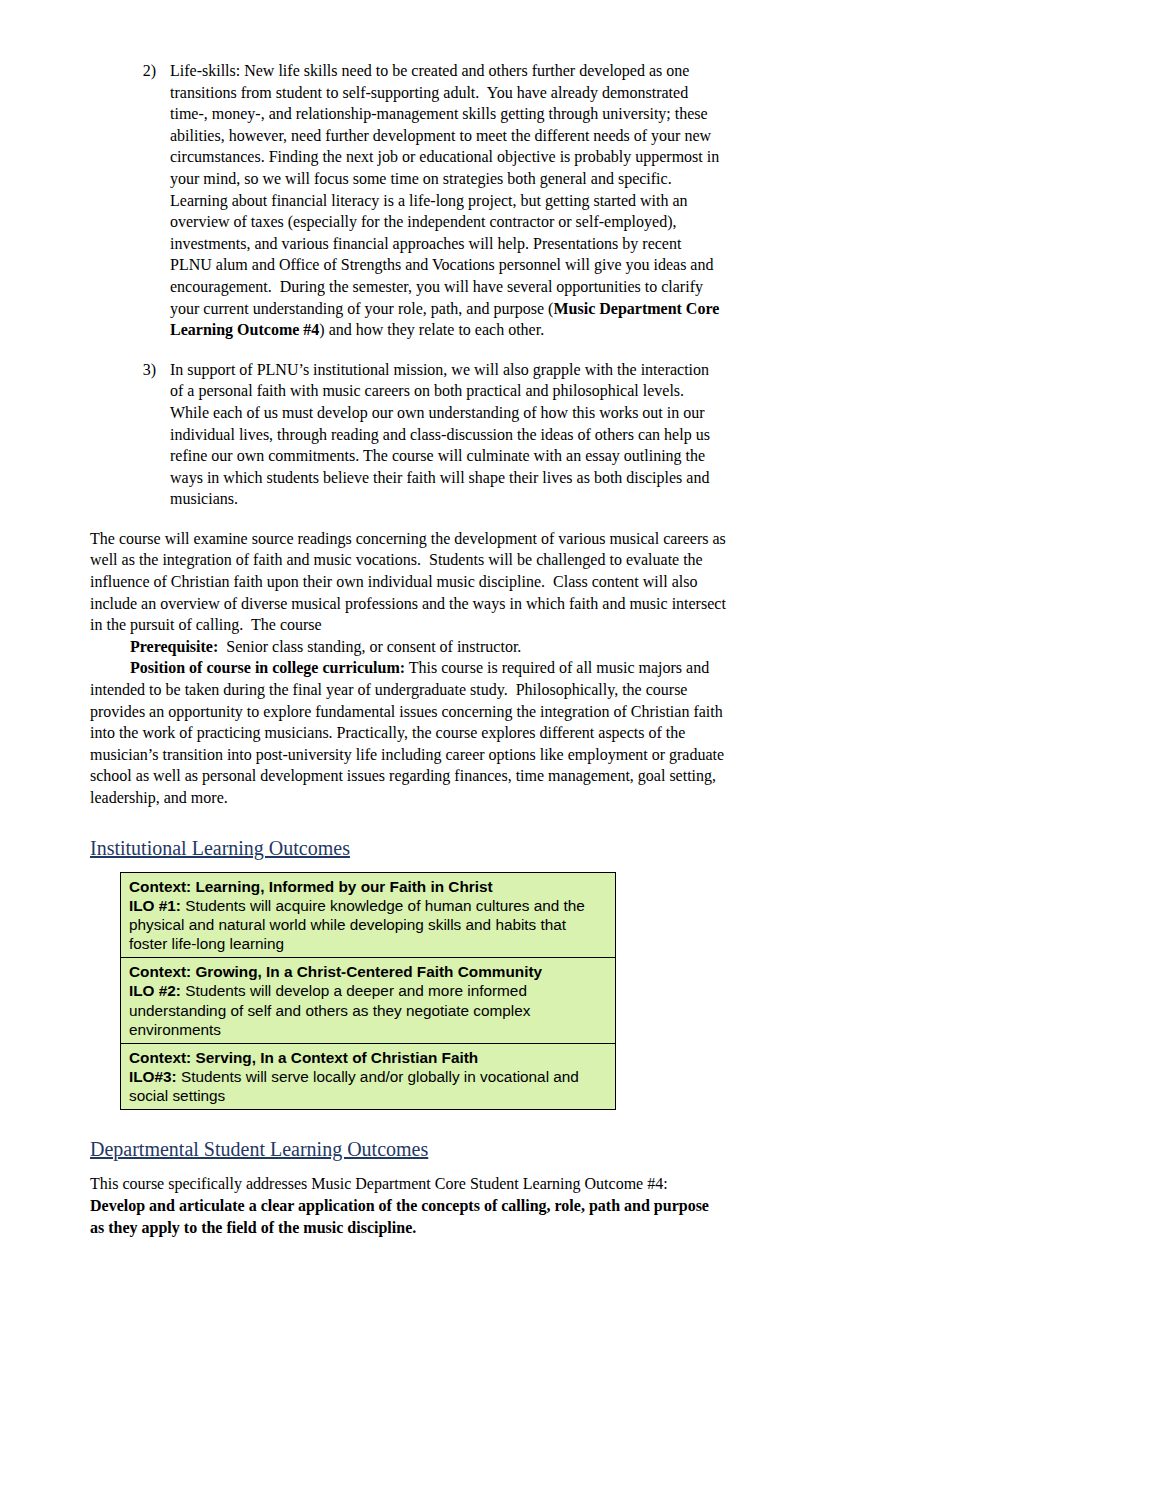Life-skills: New life skills need to be created and others further developed as one transitions from student to self-supporting adult. You have already demonstrated time-, money-, and relationship-management skills getting through university; these abilities, however, need further development to meet the different needs of your new circumstances. Finding the next job or educational objective is probably uppermost in your mind, so we will focus some time on strategies both general and specific. Learning about financial literacy is a life-long project, but getting started with an overview of taxes (especially for the independent contractor or self-employed), investments, and various financial approaches will help. Presentations by recent PLNU alum and Office of Strengths and Vocations personnel will give you ideas and encouragement. During the semester, you will have several opportunities to clarify your current understanding of your role, path, and purpose (Music Department Core Learning Outcome #4) and how they relate to each other.
In support of PLNU’s institutional mission, we will also grapple with the interaction of a personal faith with music careers on both practical and philosophical levels. While each of us must develop our own understanding of how this works out in our individual lives, through reading and class-discussion the ideas of others can help us refine our own commitments. The course will culminate with an essay outlining the ways in which students believe their faith will shape their lives as both disciples and musicians.
The course will examine source readings concerning the development of various musical careers as well as the integration of faith and music vocations. Students will be challenged to evaluate the influence of Christian faith upon their own individual music discipline. Class content will also include an overview of diverse musical professions and the ways in which faith and music intersect in the pursuit of calling. The course
Prerequisite: Senior class standing, or consent of instructor.
Position of course in college curriculum: This course is required of all music majors and
intended to be taken during the final year of undergraduate study. Philosophically, the course provides an opportunity to explore fundamental issues concerning the integration of Christian faith into the work of practicing musicians. Practically, the course explores different aspects of the musician’s transition into post-university life including career options like employment or graduate school as well as personal development issues regarding finances, time management, goal setting, leadership, and more.
Institutional Learning Outcomes
| Context: Learning, Informed by our Faith in Christ ILO #1: Students will acquire knowledge of human cultures and the physical and natural world while developing skills and habits that foster life-long learning |
| Context: Growing, In a Christ-Centered Faith Community ILO #2: Students will develop a deeper and more informed understanding of self and others as they negotiate complex environments |
| Context: Serving, In a Context of Christian Faith ILO#3: Students will serve locally and/or globally in vocational and social settings |
Departmental Student Learning Outcomes
This course specifically addresses Music Department Core Student Learning Outcome #4: Develop and articulate a clear application of the concepts of calling, role, path and purpose as they apply to the field of the music discipline.